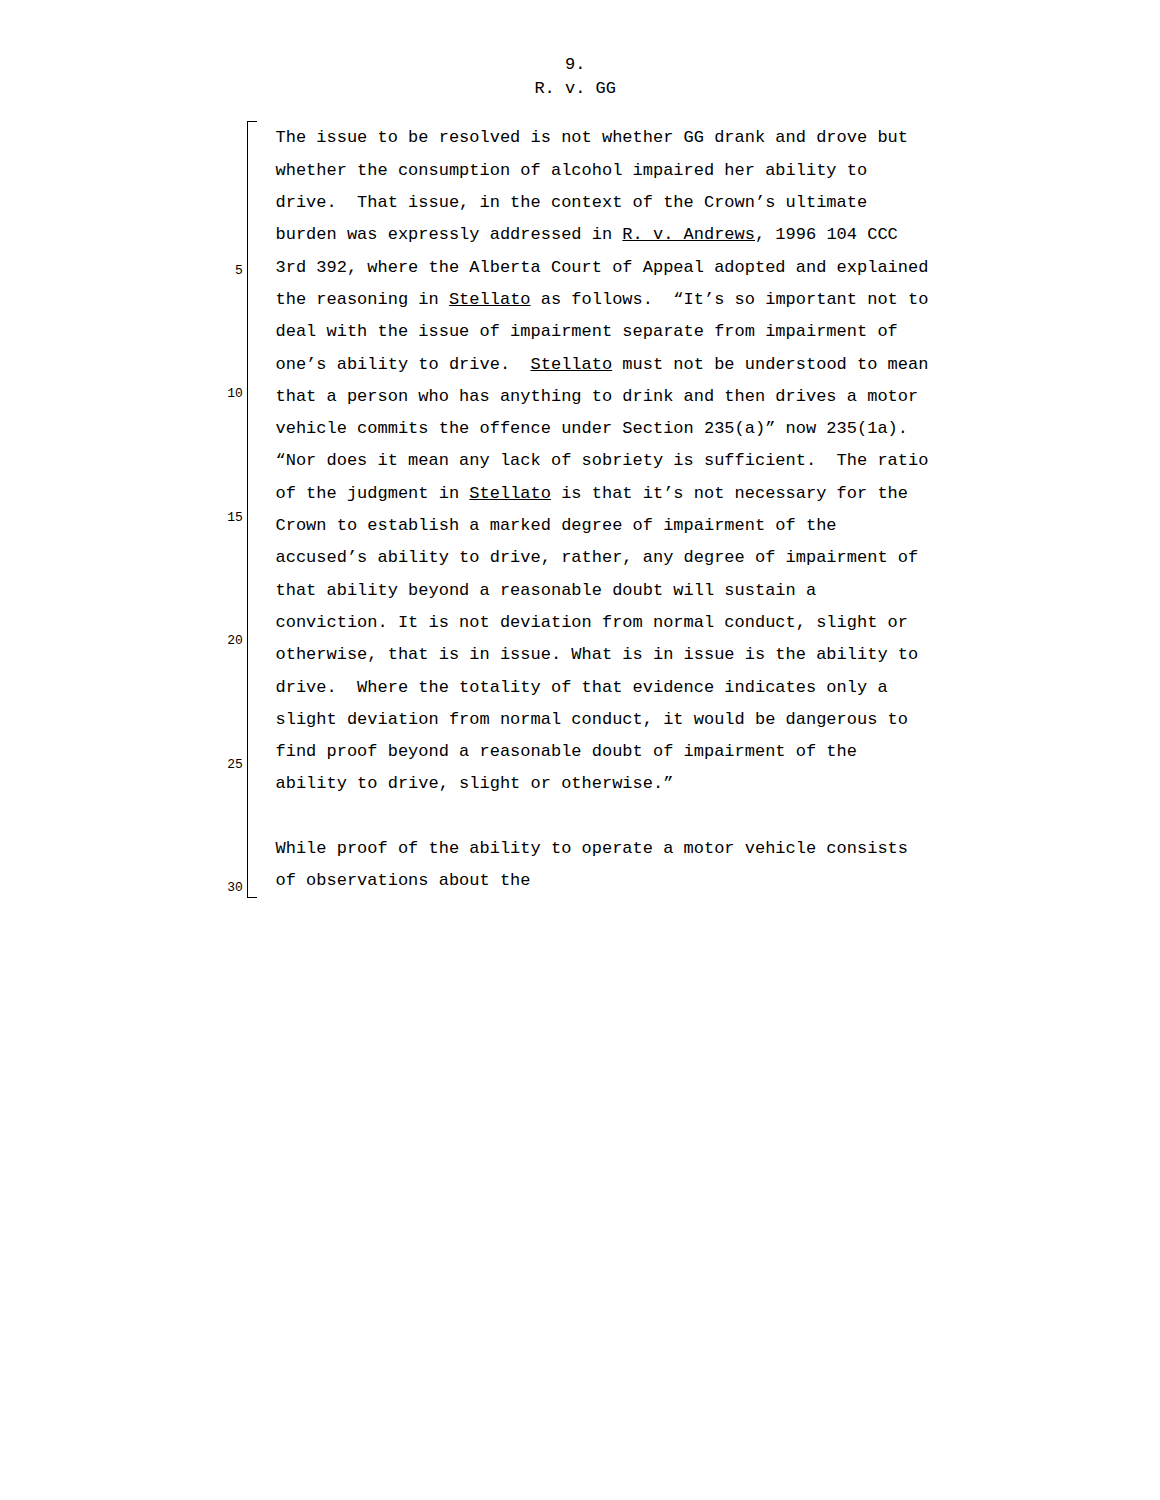9. R. v. GG
5 10 15 20 25 30
The issue to be resolved is not whether GG drank and drove but whether the consumption of alcohol impaired her ability to drive. That issue, in the context of the Crown’s ultimate burden was expressly addressed in R. v. Andrews, 1996 104 CCC 3rd 392, where the Alberta Court of Appeal adopted and explained the reasoning in Stellato as follows. “It’s so important not to deal with the issue of impairment separate from impairment of one’s ability to drive. Stellato must not be understood to mean that a person who has anything to drink and then drives a motor vehicle commits the offence under Section 235(a)” now 235(1a). “Nor does it mean any lack of sobriety is sufficient. The ratio of the judgment in Stellato is that it’s not necessary for the Crown to establish a marked degree of impairment of the accused’s ability to drive, rather, any degree of impairment of that ability beyond a reasonable doubt will sustain a conviction. It is not deviation from normal conduct, slight or otherwise, that is in issue. What is in issue is the ability to drive. Where the totality of that evidence indicates only a slight deviation from normal conduct, it would be dangerous to find proof beyond a reasonable doubt of impairment of the ability to drive, slight or otherwise.”
While proof of the ability to operate a motor vehicle consists of observations about the